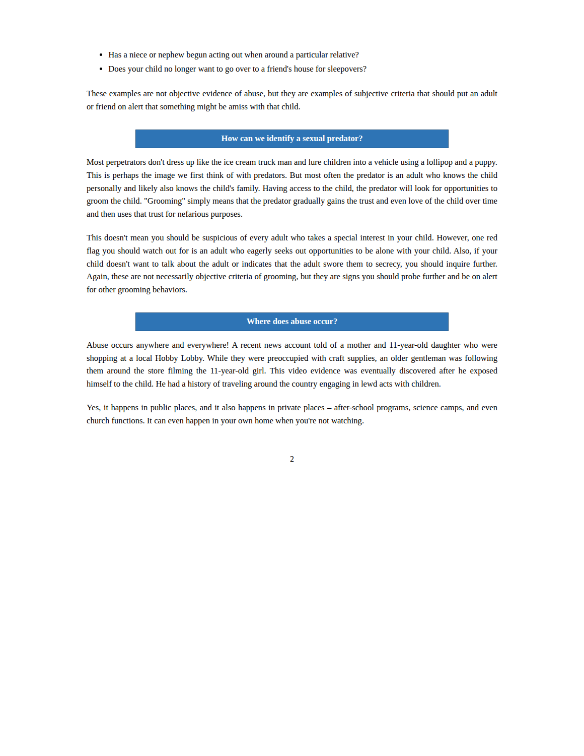Has a niece or nephew begun acting out when around a particular relative?
Does your child no longer want to go over to a friend's house for sleepovers?
These examples are not objective evidence of abuse, but they are examples of subjective criteria that should put an adult or friend on alert that something might be amiss with that child.
How can we identify a sexual predator?
Most perpetrators don't dress up like the ice cream truck man and lure children into a vehicle using a lollipop and a puppy. This is perhaps the image we first think of with predators. But most often the predator is an adult who knows the child personally and likely also knows the child's family. Having access to the child, the predator will look for opportunities to groom the child. "Grooming" simply means that the predator gradually gains the trust and even love of the child over time and then uses that trust for nefarious purposes.
This doesn't mean you should be suspicious of every adult who takes a special interest in your child. However, one red flag you should watch out for is an adult who eagerly seeks out opportunities to be alone with your child. Also, if your child doesn't want to talk about the adult or indicates that the adult swore them to secrecy, you should inquire further. Again, these are not necessarily objective criteria of grooming, but they are signs you should probe further and be on alert for other grooming behaviors.
Where does abuse occur?
Abuse occurs anywhere and everywhere! A recent news account told of a mother and 11-year-old daughter who were shopping at a local Hobby Lobby. While they were preoccupied with craft supplies, an older gentleman was following them around the store filming the 11-year-old girl. This video evidence was eventually discovered after he exposed himself to the child. He had a history of traveling around the country engaging in lewd acts with children.
Yes, it happens in public places, and it also happens in private places – after-school programs, science camps, and even church functions. It can even happen in your own home when you're not watching.
2